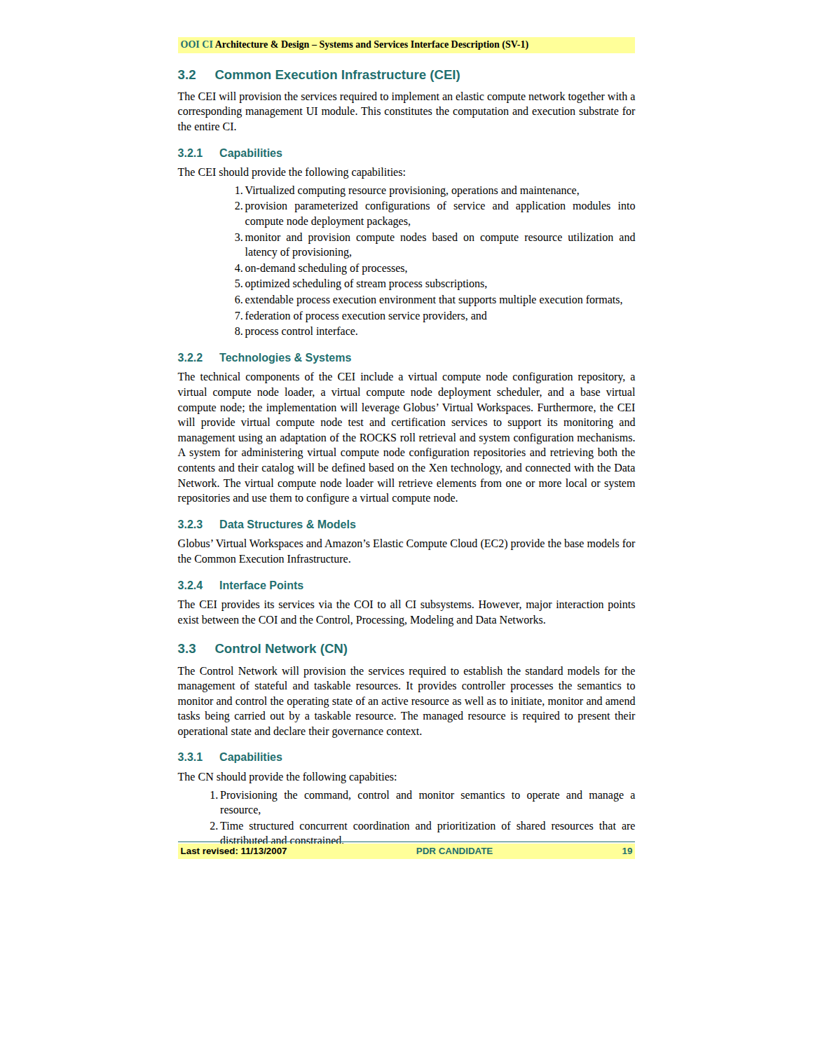OOI CI Architecture & Design – Systems and Services Interface Description (SV-1)
3.2 Common Execution Infrastructure (CEI)
The CEI will provision the services required to implement an elastic compute network together with a corresponding management UI module. This constitutes the computation and execution substrate for the entire CI.
3.2.1 Capabilities
The CEI should provide the following capabilities:
Virtualized computing resource provisioning, operations and maintenance,
provision parameterized configurations of service and application modules into compute node deployment packages,
monitor and provision compute nodes based on compute resource utilization and latency of provisioning,
on-demand scheduling of processes,
optimized scheduling of stream process subscriptions,
extendable process execution environment that supports multiple execution formats,
federation of process execution service providers, and
process control interface.
3.2.2 Technologies & Systems
The technical components of the CEI include a virtual compute node configuration repository, a virtual compute node loader, a virtual compute node deployment scheduler, and a base virtual compute node; the implementation will leverage Globus’ Virtual Workspaces. Furthermore, the CEI will provide virtual compute node test and certification services to support its monitoring and management using an adaptation of the ROCKS roll retrieval and system configuration mechanisms. A system for administering virtual compute node configuration repositories and retrieving both the contents and their catalog will be defined based on the Xen technology, and connected with the Data Network. The virtual compute node loader will retrieve elements from one or more local or system repositories and use them to configure a virtual compute node.
3.2.3 Data Structures & Models
Globus’ Virtual Workspaces and Amazon’s Elastic Compute Cloud (EC2) provide the base models for the Common Execution Infrastructure.
3.2.4 Interface Points
The CEI provides its services via the COI to all CI subsystems. However, major interaction points exist between the COI and the Control, Processing, Modeling and Data Networks.
3.3 Control Network (CN)
The Control Network will provision the services required to establish the standard models for the management of stateful and taskable resources. It provides controller processes the semantics to monitor and control the operating state of an active resource as well as to initiate, monitor and amend tasks being carried out by a taskable resource. The managed resource is required to present their operational state and declare their governance context.
3.3.1 Capabilities
The CN should provide the following capabities:
Provisioning the command, control and monitor semantics to operate and manage a resource,
Time structured concurrent coordination and prioritization of shared resources that are distributed and constrained,
Last revised: 11/13/2007 PDR CANDIDATE 19